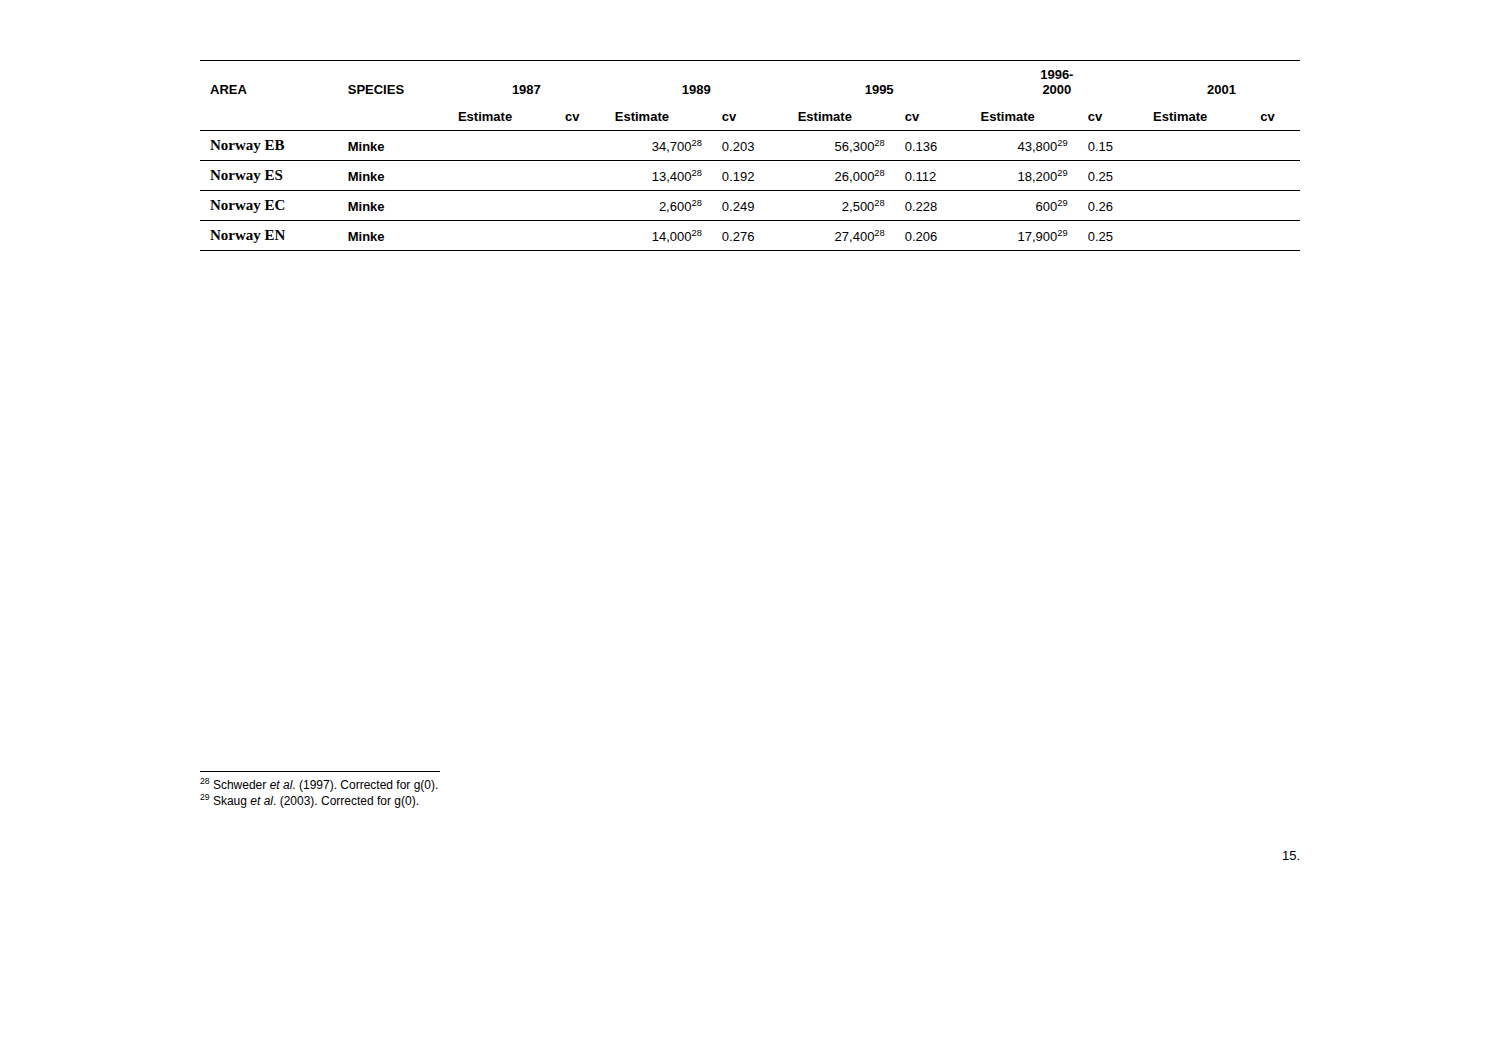| AREA | SPECIES | 1987 | 1989 | 1995 | 1996- 2000 | 2001 |
| --- | --- | --- | --- | --- | --- | --- |
| | | Estimate | cv | Estimate | cv | Estimate | cv | Estimate | cv | Estimate | cv |
| Norway EB | Minke | | | 34,700 28 | 0.203 | 56,300 28 | 0.136 | 43,800 29 | 0.15 | | |
| Norway ES | Minke | | | 13,400 28 | 0.192 | 26,000 28 | 0.112 | 18,200 29 | 0.25 | | |
| Norway EC | Minke | | | 2,600 28 | 0.249 | 2,500 28 | 0.228 | 600 29 | 0.26 | | |
| Norway EN | Minke | | | 14,000 28 | 0.276 | 27,400 28 | 0.206 | 17,900 29 | 0.25 | | |
28 Schweder et al. (1997). Corrected for g(0).
29 Skaug et al. (2003). Corrected for g(0).
15.